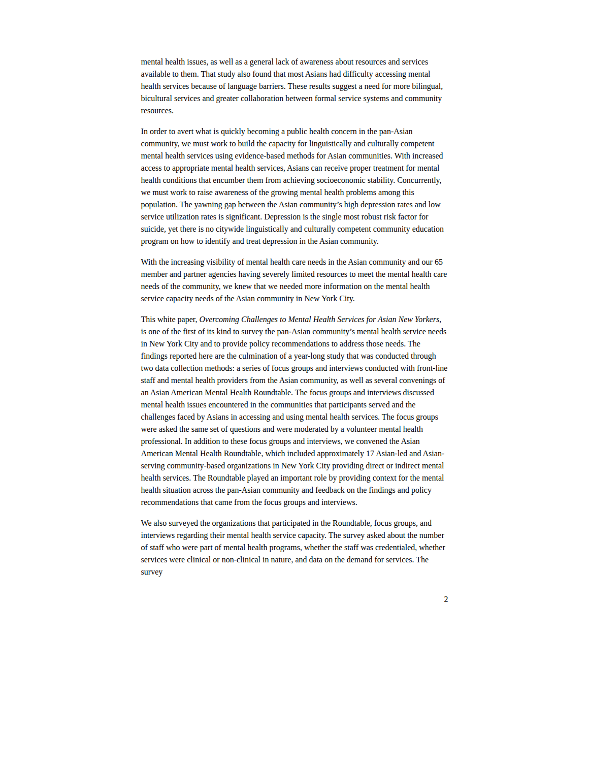mental health issues, as well as a general lack of awareness about resources and services available to them. That study also found that most Asians had difficulty accessing mental health services because of language barriers. These results suggest a need for more bilingual, bicultural services and greater collaboration between formal service systems and community resources.
In order to avert what is quickly becoming a public health concern in the pan-Asian community, we must work to build the capacity for linguistically and culturally competent mental health services using evidence-based methods for Asian communities. With increased access to appropriate mental health services, Asians can receive proper treatment for mental health conditions that encumber them from achieving socioeconomic stability. Concurrently, we must work to raise awareness of the growing mental health problems among this population. The yawning gap between the Asian community’s high depression rates and low service utilization rates is significant. Depression is the single most robust risk factor for suicide, yet there is no citywide linguistically and culturally competent community education program on how to identify and treat depression in the Asian community.
With the increasing visibility of mental health care needs in the Asian community and our 65 member and partner agencies having severely limited resources to meet the mental health care needs of the community, we knew that we needed more information on the mental health service capacity needs of the Asian community in New York City.
This white paper, Overcoming Challenges to Mental Health Services for Asian New Yorkers, is one of the first of its kind to survey the pan-Asian community’s mental health service needs in New York City and to provide policy recommendations to address those needs. The findings reported here are the culmination of a year-long study that was conducted through two data collection methods: a series of focus groups and interviews conducted with front-line staff and mental health providers from the Asian community, as well as several convenings of an Asian American Mental Health Roundtable. The focus groups and interviews discussed mental health issues encountered in the communities that participants served and the challenges faced by Asians in accessing and using mental health services. The focus groups were asked the same set of questions and were moderated by a volunteer mental health professional. In addition to these focus groups and interviews, we convened the Asian American Mental Health Roundtable, which included approximately 17 Asian-led and Asian-serving community-based organizations in New York City providing direct or indirect mental health services. The Roundtable played an important role by providing context for the mental health situation across the pan-Asian community and feedback on the findings and policy recommendations that came from the focus groups and interviews.
We also surveyed the organizations that participated in the Roundtable, focus groups, and interviews regarding their mental health service capacity. The survey asked about the number of staff who were part of mental health programs, whether the staff was credentialed, whether services were clinical or non-clinical in nature, and data on the demand for services. The survey
2